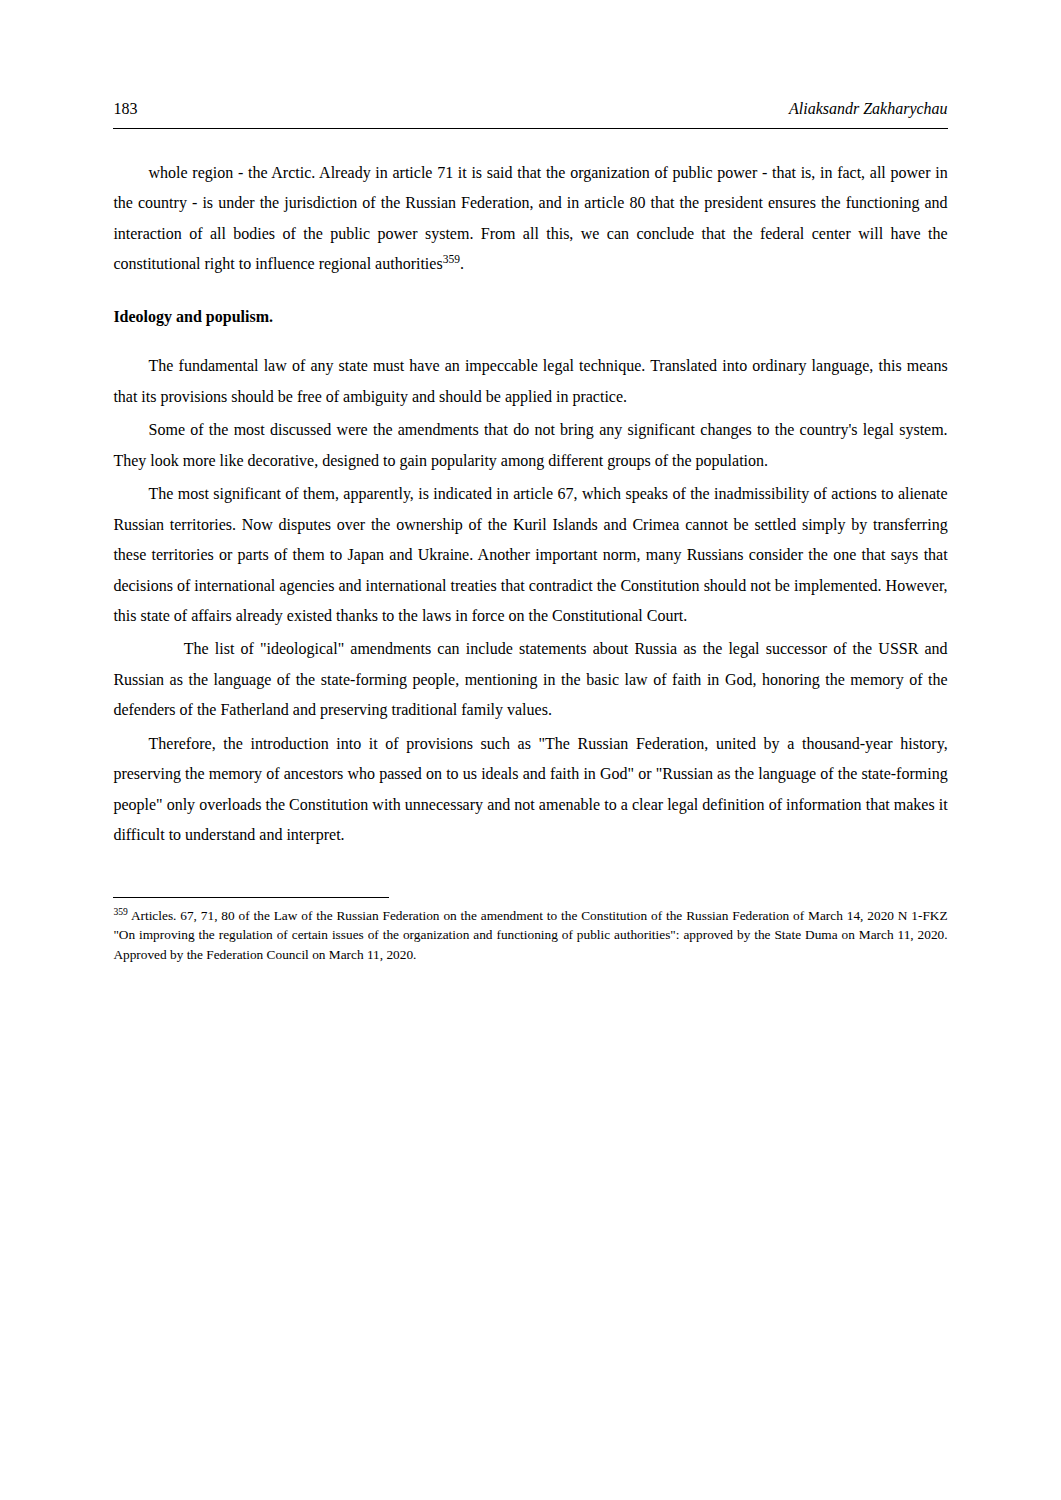183 Aliaksandr Zakharychau
whole region - the Arctic. Already in article 71 it is said that the organization of public power - that is, in fact, all power in the country - is under the jurisdiction of the Russian Federation, and in article 80 that the president ensures the functioning and interaction of all bodies of the public power system. From all this, we can conclude that the federal center will have the constitutional right to influence regional authorities359.
Ideology and populism.
The fundamental law of any state must have an impeccable legal technique. Translated into ordinary language, this means that its provisions should be free of ambiguity and should be applied in practice.
Some of the most discussed were the amendments that do not bring any significant changes to the country's legal system. They look more like decorative, designed to gain popularity among different groups of the population.
The most significant of them, apparently, is indicated in article 67, which speaks of the inadmissibility of actions to alienate Russian territories. Now disputes over the ownership of the Kuril Islands and Crimea cannot be settled simply by transferring these territories or parts of them to Japan and Ukraine. Another important norm, many Russians consider the one that says that decisions of international agencies and international treaties that contradict the Constitution should not be implemented. However, this state of affairs already existed thanks to the laws in force on the Constitutional Court.
The list of "ideological" amendments can include statements about Russia as the legal successor of the USSR and Russian as the language of the state-forming people, mentioning in the basic law of faith in God, honoring the memory of the defenders of the Fatherland and preserving traditional family values.
Therefore, the introduction into it of provisions such as "The Russian Federation, united by a thousand-year history, preserving the memory of ancestors who passed on to us ideals and faith in God" or "Russian as the language of the state-forming people" only overloads the Constitution with unnecessary and not amenable to a clear legal definition of information that makes it difficult to understand and interpret.
359 Articles. 67, 71, 80 of the Law of the Russian Federation on the amendment to the Constitution of the Russian Federation of March 14, 2020 N 1-FKZ "On improving the regulation of certain issues of the organization and functioning of public authorities": approved by the State Duma on March 11, 2020. Approved by the Federation Council on March 11, 2020.